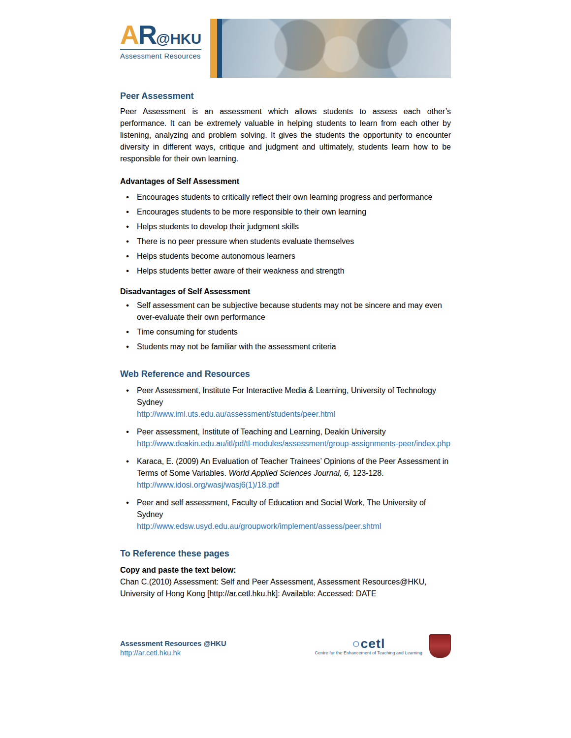AR@HKU
Assessment Resources
Peer Assessment
Peer Assessment is an assessment which allows students to assess each other’s performance. It can be extremely valuable in helping students to learn from each other by listening, analyzing and problem solving. It gives the students the opportunity to encounter diversity in different ways, critique and judgment and ultimately, students learn how to be responsible for their own learning.
Advantages of Self Assessment
Encourages students to critically reflect their own learning progress and performance
Encourages students to be more responsible to their own learning
Helps students to develop their judgment skills
There is no peer pressure when students evaluate themselves
Helps students become autonomous learners
Helps students better aware of their weakness and strength
Disadvantages of Self Assessment
Self assessment can be subjective because students may not be sincere and may even over-evaluate their own performance
Time consuming for students
Students may not be familiar with the assessment criteria
Web Reference and Resources
Peer Assessment, Institute For Interactive Media & Learning, University of Technology Sydney http://www.iml.uts.edu.au/assessment/students/peer.html
Peer assessment, Institute of Teaching and Learning, Deakin University http://www.deakin.edu.au/itl/pd/tl-modules/assessment/group-assignments-peer/index.php
Karaca, E. (2009) An Evaluation of Teacher Trainees’ Opinions of the Peer Assessment in Terms of Some Variables. World Applied Sciences Journal, 6, 123-128. http://www.idosi.org/wasj/wasj6(1)/18.pdf
Peer and self assessment, Faculty of Education and Social Work, The University of Sydney http://www.edsw.usyd.edu.au/groupwork/implement/assess/peer.shtml
To Reference these pages
Copy and paste the text below:
Chan C.(2010) Assessment: Self and Peer Assessment, Assessment Resources@HKU, University of Hong Kong [http://ar.cetl.hku.hk]: Available: Accessed: DATE
Assessment Resources @HKU
http://ar.cetl.hku.hk
○cetl
Centre for the Enhancement of Teaching and Learning